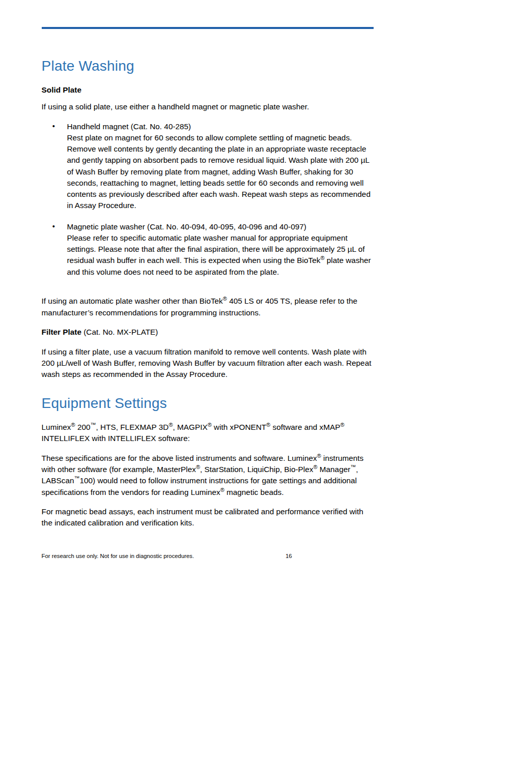Plate Washing
Solid Plate
If using a solid plate, use either a handheld magnet or magnetic plate washer.
Handheld magnet (Cat. No. 40-285)
Rest plate on magnet for 60 seconds to allow complete settling of magnetic beads. Remove well contents by gently decanting the plate in an appropriate waste receptacle and gently tapping on absorbent pads to remove residual liquid. Wash plate with 200 µL of Wash Buffer by removing plate from magnet, adding Wash Buffer, shaking for 30 seconds, reattaching to magnet, letting beads settle for 60 seconds and removing well contents as previously described after each wash. Repeat wash steps as recommended in Assay Procedure.
Magnetic plate washer (Cat. No. 40-094, 40-095, 40-096 and 40-097)
Please refer to specific automatic plate washer manual for appropriate equipment settings. Please note that after the final aspiration, there will be approximately 25 µL of residual wash buffer in each well. This is expected when using the BioTek® plate washer and this volume does not need to be aspirated from the plate.
If using an automatic plate washer other than BioTek® 405 LS or 405 TS, please refer to the manufacturer’s recommendations for programming instructions.
Filter Plate (Cat. No. MX-PLATE)
If using a filter plate, use a vacuum filtration manifold to remove well contents. Wash plate with 200 µL/well of Wash Buffer, removing Wash Buffer by vacuum filtration after each wash. Repeat wash steps as recommended in the Assay Procedure.
Equipment Settings
Luminex® 200™, HTS, FLEXMAP 3D®, MAGPIX® with xPONENT® software and xMAP® INTELLIFLEX with INTELLIFLEX software:
These specifications are for the above listed instruments and software. Luminex® instruments with other software (for example, MasterPlex®, StarStation, LiquiChip, Bio-Plex® Manager™, LABScan™100) would need to follow instrument instructions for gate settings and additional specifications from the vendors for reading Luminex® magnetic beads.
For magnetic bead assays, each instrument must be calibrated and performance verified with the indicated calibration and verification kits.
For research use only. Not for use in diagnostic procedures.
16